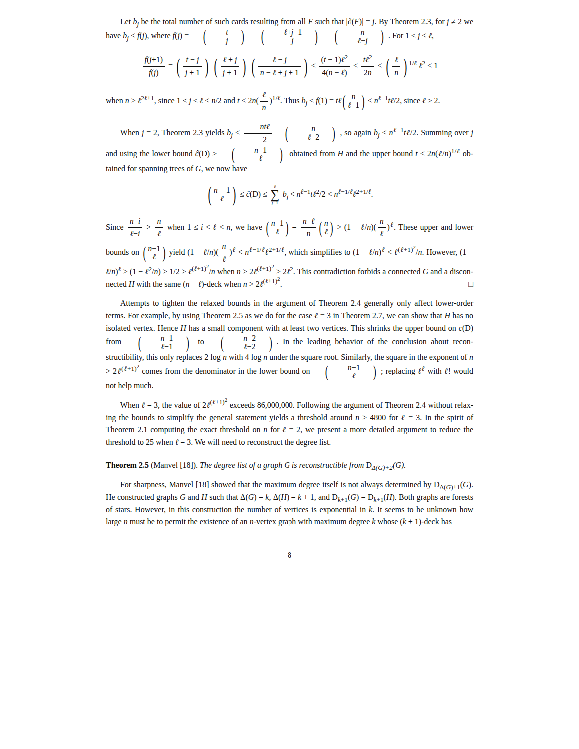Let bj be the total number of such cards resulting from all F such that |∂(F)| = j. By Theorem 2.3, for j ≠ 2 we have bj < f(j), where f(j) = (tj)(ℓ+j−1 j)(nℓ−j). For 1 ≤ j < ℓ,
f(j+1) f(j) = (t − j j + 1) (ℓ + j j + 1) (ℓ − j n − ℓ + j + 1) < (t − 1)ℓ24(n − ℓ) < tℓ22n < (ℓn)1/ℓ ℓ2 < 1
when n > ℓ2ℓ+1, since 1 ≤ j ≤ ℓ < n/2 and t < 2n(ℓn)1/ℓ. Thus bj ≤ f(1) = tℓ(nℓ−1) < nℓ−1tℓ/2, since ℓ ≥ 2.
When j = 2, Theorem 2.3 yields bj < ntℓ 2(nℓ−2), so again bj < nℓ−1tℓ/2. Summing over j and using the lower bound ĉ(D) ≥ (n−1 ℓ) obtained from H and the upper bound t < 2n(ℓ/n)1/ℓ obtained for spanning trees of G, we now have
(n − 1 ℓ) ≤ ĉ(D) ≤ ℓ∑j=1 bj < nℓ−1tℓ2/2 < nℓ−1/ℓℓ2+1/ℓ.
Since n−i ℓ−i > nℓ when 1 ≤ i < ℓ < n, we have (n−1 ℓ) = n−ℓ n(nℓ) > (1 − ℓ/n)(nℓ)ℓ. These upper and lower bounds on (n−1 ℓ) yield (1 − ℓ/n)(nℓ)ℓ < nℓ−1/ℓℓ2+1/ℓ, which simplifies to (1 − ℓ/n)ℓ < ℓ(ℓ+1)2/n. However, (1 − ℓ/n)ℓ > (1 − ℓ2/n) > 1/2 > ℓ(ℓ+1)2/n when n > 2ℓ(ℓ+1)2 > 2ℓ2. This contradiction forbids a connected G and a disconnected H with the same (n − ℓ)-deck when n > 2ℓ(ℓ+1)2. □
Attempts to tighten the relaxed bounds in the argument of Theorem 2.4 generally only affect lower-order terms. For example, by using Theorem 2.5 as we do for the case ℓ = 3 in Theorem 2.7, we can show that H has no isolated vertex. Hence H has a small component with at least two vertices. This shrinks the upper bound on c(D) from (n−1 ℓ−1) to (n−2 ℓ−2). In the leading behavior of the conclusion about reconstructibility, this only replaces 2 log n with 4 log n under the square root. Similarly, the square in the exponent of n > 2ℓ(ℓ+1)2 comes from the denominator in the lower bound on (n−1 ℓ); replacing ℓℓ with ℓ! would not help much.
When ℓ = 3, the value of 2ℓ(ℓ+1)2 exceeds 86,000,000. Following the argument of Theorem 2.4 without relaxing the bounds to simplify the general statement yields a threshold around n > 4800 for ℓ = 3. In the spirit of Theorem 2.1 computing the exact threshold on n for ℓ = 2, we present a more detailed argument to reduce the threshold to 25 when ℓ = 3. We will need to reconstruct the degree list.
Theorem 2.5 (Manvel [18]). The degree list of a graph G is reconstructible from DΔ(G)+2(G).
For sharpness, Manvel [18] showed that the maximum degree itself is not always determined by DΔ(G)+1(G). He constructed graphs G and H such that Δ(G) = k, Δ(H) = k + 1, and Dk+1(G) = Dk+1(H). Both graphs are forests of stars. However, in this construction the number of vertices is exponential in k. It seems to be unknown how large n must be to permit the existence of an n-vertex graph with maximum degree k whose (k + 1)-deck has
8